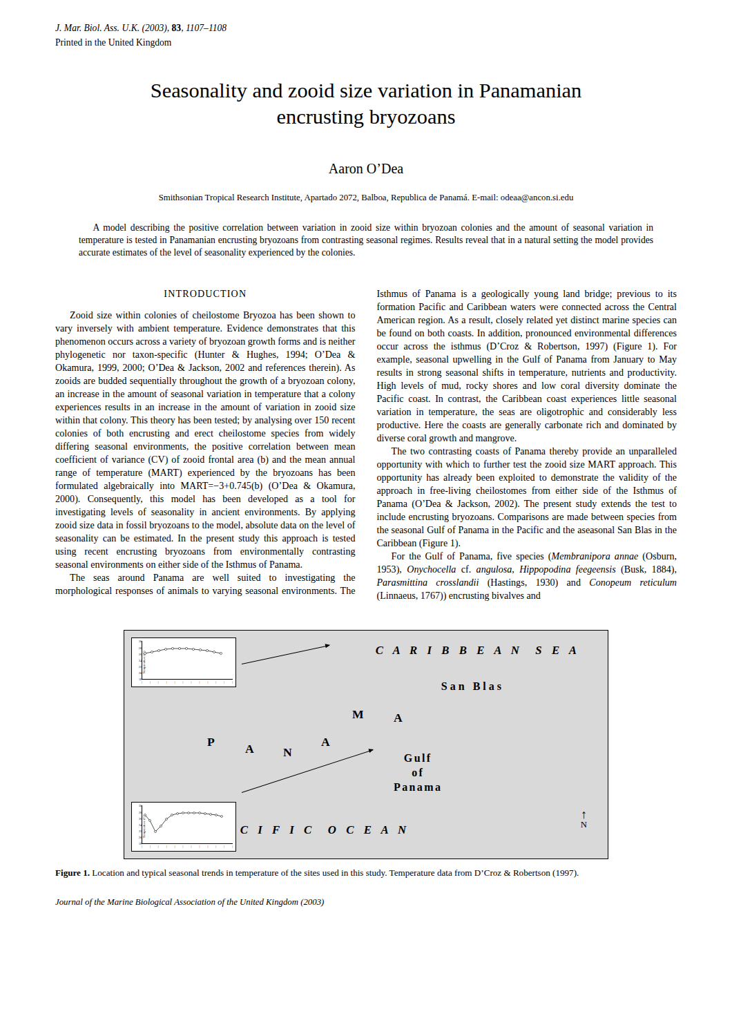J. Mar. Biol. Ass. U.K. (2003), 83, 1107–1108
Printed in the United Kingdom
Seasonality and zooid size variation in Panamanian
encrusting bryozoans
Aaron O’Dea
Smithsonian Tropical Research Institute, Apartado 2072, Balboa, Republica de Panamá. E-mail: odeaa@ancon.si.edu
A model describing the positive correlation between variation in zooid size within bryozoan colonies and the amount of seasonal variation in temperature is tested in Panamanian encrusting bryozoans from contrasting seasonal regimes. Results reveal that in a natural setting the model provides accurate estimates of the level of seasonality experienced by the colonies.
INTRODUCTION
Zooid size within colonies of cheilostome Bryozoa has been shown to vary inversely with ambient temperature. Evidence demonstrates that this phenomenon occurs across a variety of bryozoan growth forms and is neither phylogenetic nor taxon-specific (Hunter & Hughes, 1994; O’Dea & Okamura, 1999, 2000; O’Dea & Jackson, 2002 and references therein). As zooids are budded sequentially throughout the growth of a bryozoan colony, an increase in the amount of seasonal variation in temperature that a colony experiences results in an increase in the amount of variation in zooid size within that colony. This theory has been tested; by analysing over 150 recent colonies of both encrusting and erect cheilostome species from widely differing seasonal environments, the positive correlation between mean coefficient of variance (CV) of zooid frontal area (b) and the mean annual range of temperature (MART) experienced by the bryozoans has been formulated algebraically into MART=−3+0.745(b) (O’Dea & Okamura, 2000). Consequently, this model has been developed as a tool for investigating levels of seasonality in ancient environments. By applying zooid size data in fossil bryozoans to the model, absolute data on the level of seasonality can be estimated. In the present study this approach is tested using recent encrusting bryozoans from environmentally contrasting seasonal environments on either side of the Isthmus of Panama.
The seas around Panama are well suited to investigating the morphological responses of animals to varying seasonal environments. The Isthmus of Panama is a geologically young land bridge; previous to its formation Pacific and Caribbean waters were connected across the Central American region. As a result, closely related yet distinct marine species can be found on both coasts. In addition, pronounced environmental differences occur across the isthmus (D’Croz & Robertson, 1997) (Figure 1). For example, seasonal upwelling in the Gulf of Panama from January to May results in strong seasonal shifts in temperature, nutrients and productivity. High levels of mud, rocky shores and low coral diversity dominate the Pacific coast. In contrast, the Caribbean coast experiences little seasonal variation in temperature, the seas are oligotrophic and considerably less productive. Here the coasts are generally carbonate rich and dominated by diverse coral growth and mangrove.
The two contrasting coasts of Panama thereby provide an unparalleled opportunity with which to further test the zooid size MART approach. This opportunity has already been exploited to demonstrate the validity of the approach in free-living cheilostomes from either side of the Isthmus of Panama (O’Dea & Jackson, 2002). The present study extends the test to include encrusting bryozoans. Comparisons are made between species from the seasonal Gulf of Panama in the Pacific and the aseasonal San Blas in the Caribbean (Figure 1).
For the Gulf of Panama, five species (Membranipora annae (Osburn, 1953), Onychocella cf. angulosa, Hippopodina feegeensis (Busk, 1884), Parasmittina crosslandii (Hastings, 1930) and Conopeum reticulum (Linnaeus, 1767)) encrusting bivalves and
C A R I B B E A N S E A
San Blas
P
A
N
A
M
A
Gulf
of
Panama
P A C I F I C O C E A N
↑N
Temperature (C)
30282624222018
||||||||||||
Temperature (C)
30282624222018
||||||||||||
Figure 1. Location and typical seasonal trends in temperature of the sites used in this study. Temperature data from D’Croz & Robertson (1997).
Journal of the Marine Biological Association of the United Kingdom (2003)